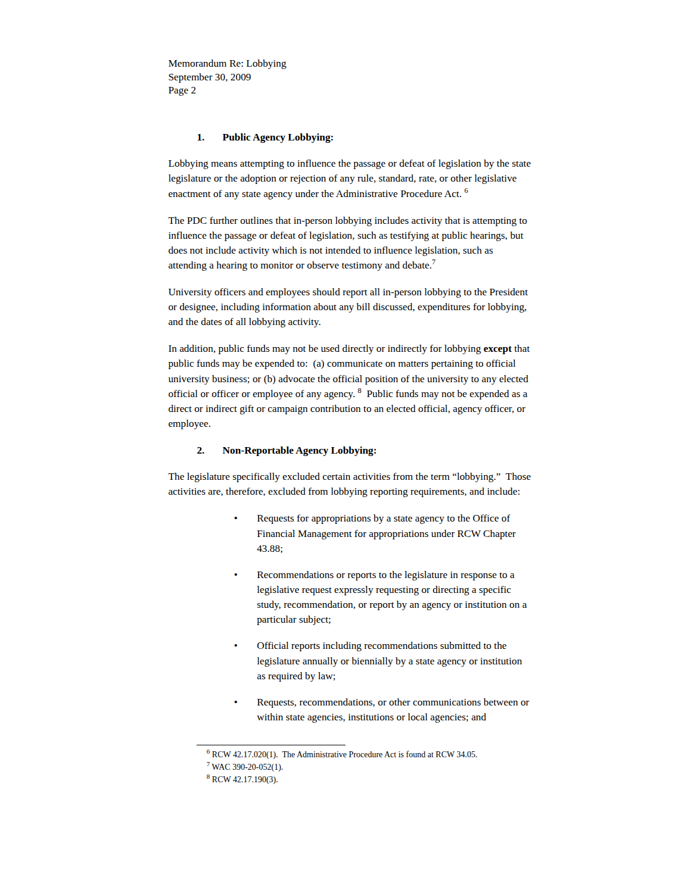Memorandum Re: Lobbying
September 30, 2009
Page 2
1. Public Agency Lobbying:
Lobbying means attempting to influence the passage or defeat of legislation by the state legislature or the adoption or rejection of any rule, standard, rate, or other legislative enactment of any state agency under the Administrative Procedure Act. 6
The PDC further outlines that in-person lobbying includes activity that is attempting to influence the passage or defeat of legislation, such as testifying at public hearings, but does not include activity which is not intended to influence legislation, such as attending a hearing to monitor or observe testimony and debate.7
University officers and employees should report all in-person lobbying to the President or designee, including information about any bill discussed, expenditures for lobbying, and the dates of all lobbying activity.
In addition, public funds may not be used directly or indirectly for lobbying except that public funds may be expended to: (a) communicate on matters pertaining to official university business; or (b) advocate the official position of the university to any elected official or officer or employee of any agency. 8 Public funds may not be expended as a direct or indirect gift or campaign contribution to an elected official, agency officer, or employee.
2. Non-Reportable Agency Lobbying:
The legislature specifically excluded certain activities from the term “lobbying.” Those activities are, therefore, excluded from lobbying reporting requirements, and include:
Requests for appropriations by a state agency to the Office of Financial Management for appropriations under RCW Chapter 43.88;
Recommendations or reports to the legislature in response to a legislative request expressly requesting or directing a specific study, recommendation, or report by an agency or institution on a particular subject;
Official reports including recommendations submitted to the legislature annually or biennially by a state agency or institution as required by law;
Requests, recommendations, or other communications between or within state agencies, institutions or local agencies; and
6 RCW 42.17.020(1). The Administrative Procedure Act is found at RCW 34.05.
7 WAC 390-20-052(1).
8 RCW 42.17.190(3).